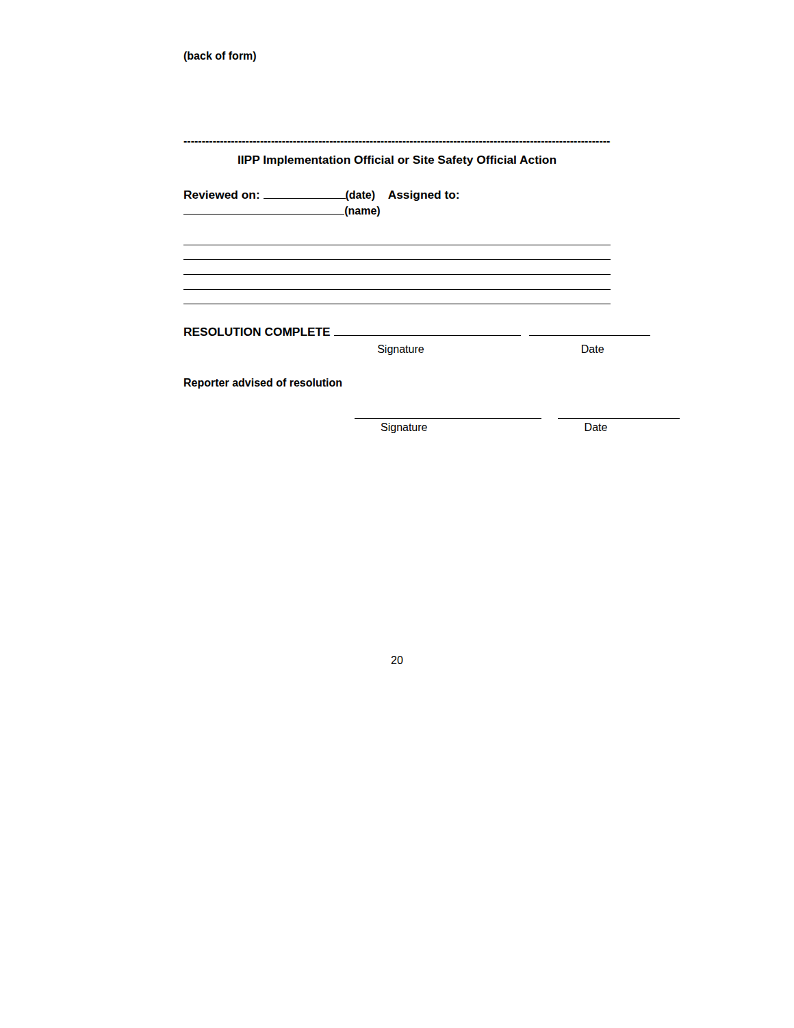(back of form)
-----------------------------------------------------------------------------------------------------------------------
IIPP Implementation Official or Site Safety Official Action
Reviewed on: (date) Assigned to: (name)
RESOLUTION COMPLETE
Signature Date
Reporter advised of resolution
Signature Date
20